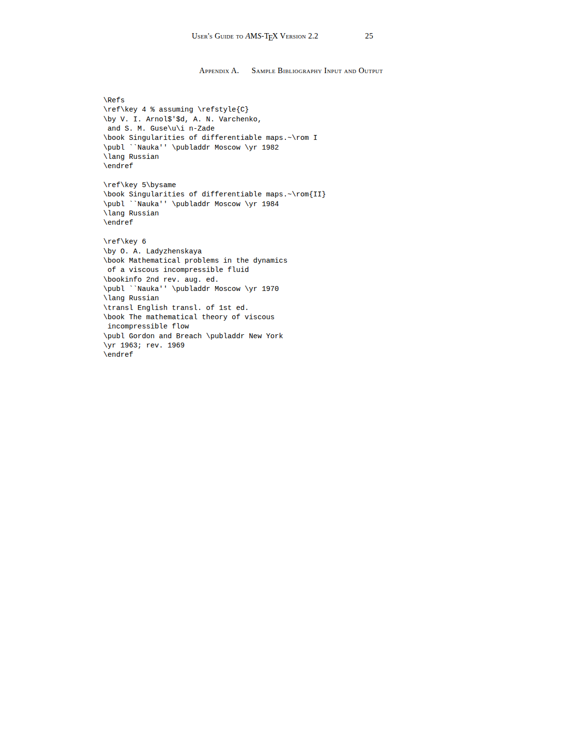User's Guide to AMS-TEX Version 2.2 25
Appendix A. Sample Bibliography Input and Output
\Refs
\ref\key 4 % assuming \refstyle{C}
\by V. I. Arnol$'$d, A. N. Varchenko,
 and S. M. Guse\u\i n-Zade
\book Singularities of differentiable maps.~\rom I
\publ ``Nauka'' \publaddr Moscow \yr 1982
\lang Russian
\endref

\ref\key 5\bysame
\book Singularities of differentiable maps.~\rom{II}
\publ ``Nauka'' \publaddr Moscow \yr 1984
\lang Russian
\endref

\ref\key 6
\by O. A. Ladyzhenskaya
\book Mathematical problems in the dynamics
 of a viscous incompressible fluid
\bookinfo 2nd rev. aug. ed.
\publ ``Nauka'' \publaddr Moscow \yr 1970
\lang Russian
\transl English transl. of 1st ed.
\book The mathematical theory of viscous
 incompressible flow
\publ Gordon and Breach \publaddr New York
\yr 1963; rev. 1969
\endref